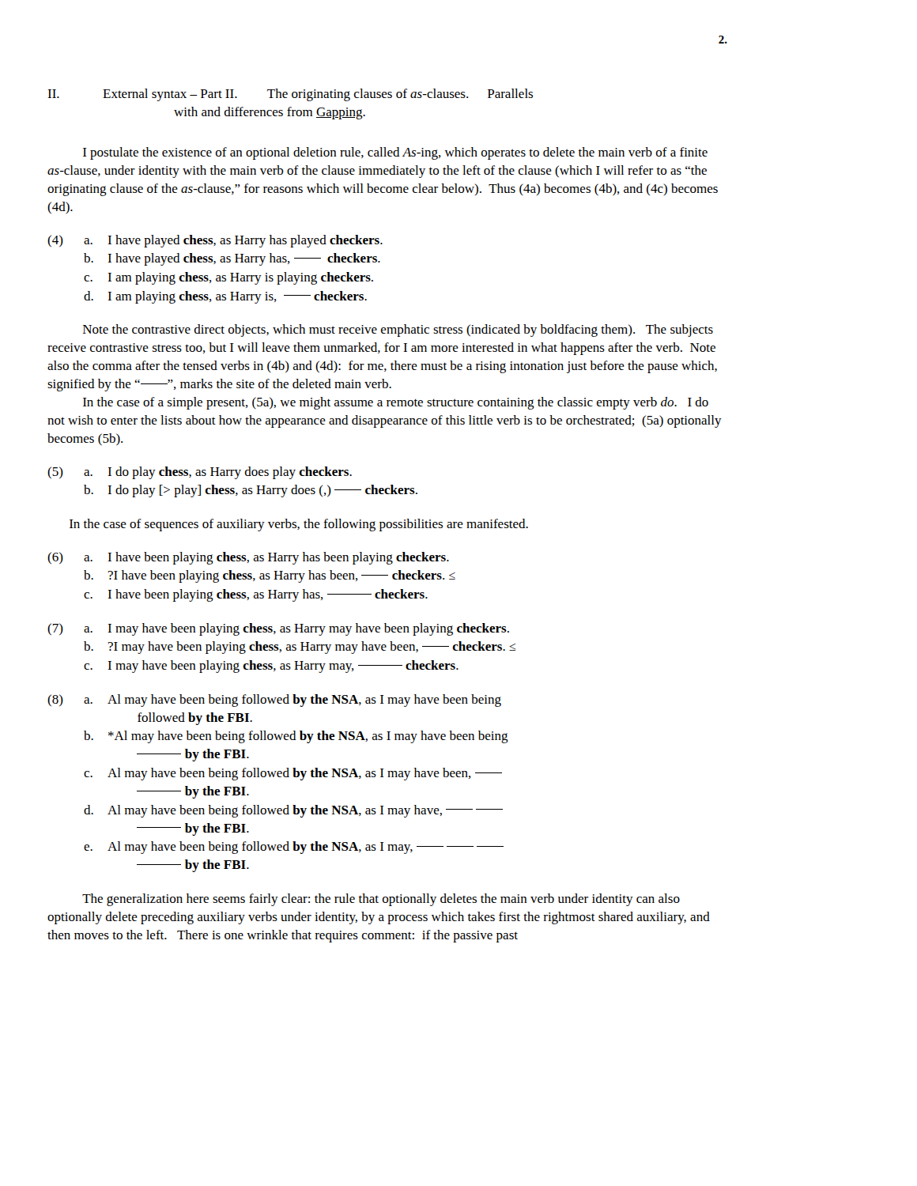2.
| II. | External syntax – Part II. The originating clauses of as -clauses. Parallels with and differences from Gapping . |
I postulate the existence of an optional deletion rule, called As-ing, which operates to delete the main verb of a finite as-clause, under identity with the main verb of the clause immediately to the left of the clause (which I will refer to as “the originating clause of the as-clause,” for reasons which will become clear below). Thus (4a) becomes (4b), and (4c) becomes (4d).
| (4) | a. | I have played chess , as Harry has played checkers . |
| | b. | I have played chess , as Harry has, checkers . |
| | c. | I am playing chess , as Harry is playing checkers . |
| | d. | I am playing chess , as Harry is, checkers . |
Note the contrastive direct objects, which must receive emphatic stress (indicated by boldfacing them). The subjects receive contrastive stress too, but I will leave them unmarked, for I am more interested in what happens after the verb. Note also the comma after the tensed verbs in (4b) and (4d): for me, there must be a rising intonation just before the pause which, signified by the “ ”, marks the site of the deleted main verb.
In the case of a simple present, (5a), we might assume a remote structure containing the classic empty verb do. I do not wish to enter the lists about how the appearance and disappearance of this little verb is to be orchestrated; (5a) optionally becomes (5b).
| (5) | a. | I do play chess , as Harry does play checkers . |
| | b. | I do play [> play] chess , as Harry does (,) checkers . |
In the case of sequences of auxiliary verbs, the following possibilities are manifested.
| (6) | a. | I have been playing chess , as Harry has been playing checkers . |
| | b. | ?I have been playing chess , as Harry has been, checkers . ≤ |
| | c. | I have been playing chess , as Harry has, checkers . |
| (7) | a. | I may have been playing chess , as Harry may have been playing checkers . |
| | b. | ?I may have been playing chess , as Harry may have been, checkers . ≤ |
| | c. | I may have been playing chess , as Harry may, checkers . |
| (8) | a. | Al may have been being followed by the NSA , as I may have been being followed by the FBI . |
| | b. | *Al may have been being followed by the NSA , as I may have been being by the FBI . |
| | c. | Al may have been being followed by the NSA , as I may have been, by the FBI . |
| | d. | Al may have been being followed by the NSA , as I may have, by the FBI . |
| | e. | Al may have been being followed by the NSA , as I may, by the FBI . |
The generalization here seems fairly clear: the rule that optionally deletes the main verb under identity can also optionally delete preceding auxiliary verbs under identity, by a process which takes first the rightmost shared auxiliary, and then moves to the left. There is one wrinkle that requires comment: if the passive past